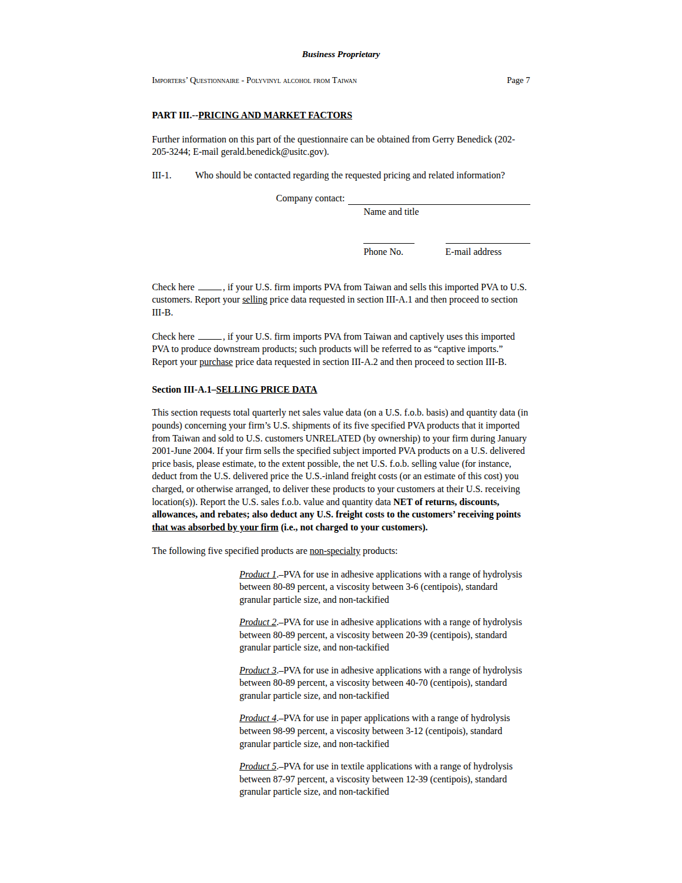Business Proprietary
Importers’ Questionnaire - Polyvinyl alcohol from Taiwan Page 7
PART III.--PRICING AND MARKET FACTORS
Further information on this part of the questionnaire can be obtained from Gerry Benedick (202-205-3244; E-mail gerald.benedick@usitc.gov).
III-1.
Who should be contacted regarding the requested pricing and related information?
Company contact:
Name and title
Phone No. E-mail address
Check here , if your U.S. firm imports PVA from Taiwan and sells this imported PVA to U.S. customers. Report your selling price data requested in section III-A.1 and then proceed to section III-B.
Check here , if your U.S. firm imports PVA from Taiwan and captively uses this imported PVA to produce downstream products; such products will be referred to as “captive imports.” Report your purchase price data requested in section III-A.2 and then proceed to section III-B.
Section III-A.1–SELLING PRICE DATA
This section requests total quarterly net sales value data (on a U.S. f.o.b. basis) and quantity data (in pounds) concerning your firm’s U.S. shipments of its five specified PVA products that it imported from Taiwan and sold to U.S. customers UNRELATED (by ownership) to your firm during January 2001-June 2004. If your firm sells the specified subject imported PVA products on a U.S. delivered price basis, please estimate, to the extent possible, the net U.S. f.o.b. selling value (for instance, deduct from the U.S. delivered price the U.S.-inland freight costs (or an estimate of this cost) you charged, or otherwise arranged, to deliver these products to your customers at their U.S. receiving location(s)). Report the U.S. sales f.o.b. value and quantity data NET of returns, discounts, allowances, and rebates; also deduct any U.S. freight costs to the customers’ receiving points that was absorbed by your firm (i.e., not charged to your customers).
The following five specified products are non-specialty products:
Product 1.–PVA for use in adhesive applications with a range of hydrolysis between 80-89 percent, a viscosity between 3-6 (centipois), standard granular particle size, and non-tackified
Product 2.–PVA for use in adhesive applications with a range of hydrolysis between 80-89 percent, a viscosity between 20-39 (centipois), standard granular particle size, and non-tackified
Product 3.–PVA for use in adhesive applications with a range of hydrolysis between 80-89 percent, a viscosity between 40-70 (centipois), standard granular particle size, and non-tackified
Product 4.–PVA for use in paper applications with a range of hydrolysis between 98-99 percent, a viscosity between 3-12 (centipois), standard granular particle size, and non-tackified
Product 5.–PVA for use in textile applications with a range of hydrolysis between 87-97 percent, a viscosity between 12-39 (centipois), standard granular particle size, and non-tackified